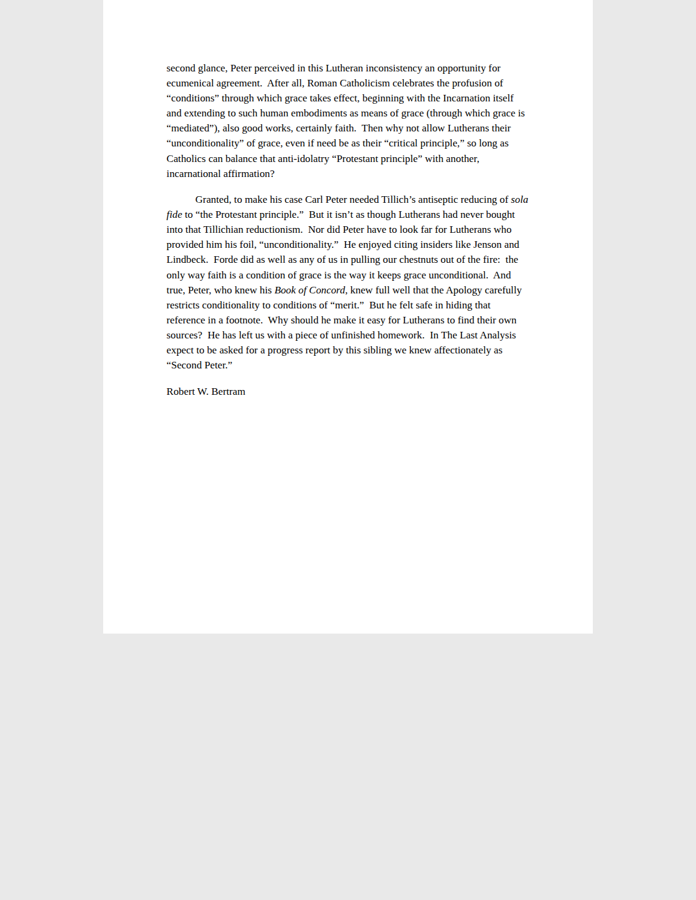second glance, Peter perceived in this Lutheran inconsistency an opportunity for ecumenical agreement. After all, Roman Catholicism celebrates the profusion of “conditions” through which grace takes effect, beginning with the Incarnation itself and extending to such human embodiments as means of grace (through which grace is “mediated”), also good works, certainly faith. Then why not allow Lutherans their “unconditionality” of grace, even if need be as their “critical principle,” so long as Catholics can balance that anti-idolatry “Protestant principle” with another, incarnational affirmation?
Granted, to make his case Carl Peter needed Tillich’s antiseptic reducing of sola fide to “the Protestant principle.” But it isn’t as though Lutherans had never bought into that Tillichian reductionism. Nor did Peter have to look far for Lutherans who provided him his foil, “unconditionality.” He enjoyed citing insiders like Jenson and Lindbeck. Forde did as well as any of us in pulling our chestnuts out of the fire: the only way faith is a condition of grace is the way it keeps grace unconditional. And true, Peter, who knew his Book of Concord, knew full well that the Apology carefully restricts conditionality to conditions of “merit.” But he felt safe in hiding that reference in a footnote. Why should he make it easy for Lutherans to find their own sources? He has left us with a piece of unfinished homework. In The Last Analysis expect to be asked for a progress report by this sibling we knew affectionately as “Second Peter.”
Robert W. Bertram